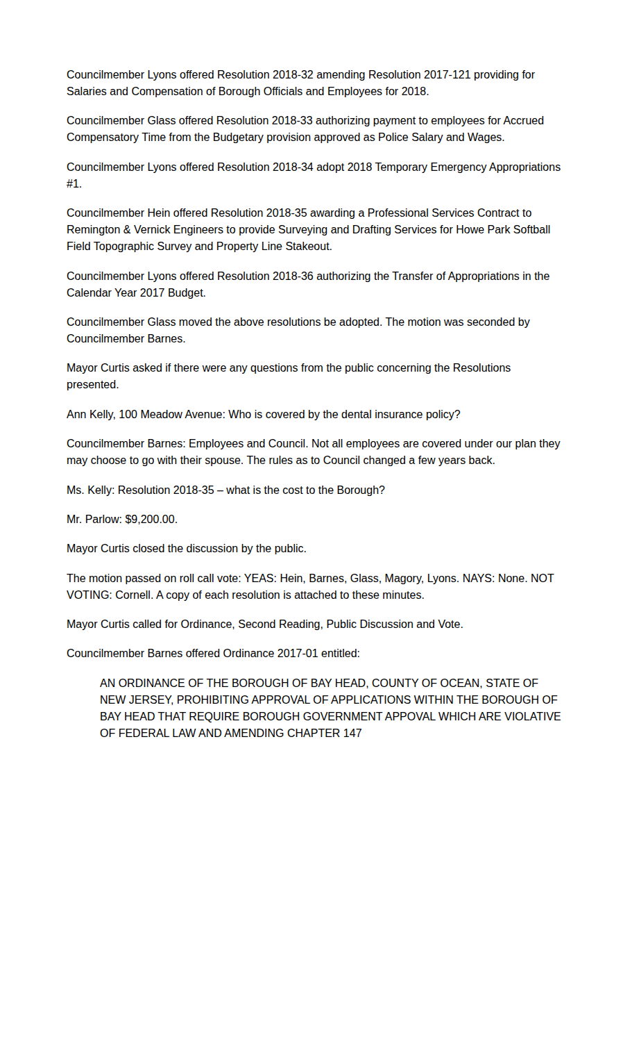Councilmember Lyons offered Resolution 2018-32 amending Resolution 2017-121 providing for Salaries and Compensation of Borough Officials and Employees for 2018.
Councilmember Glass offered Resolution 2018-33 authorizing payment to employees for Accrued Compensatory Time from the Budgetary provision approved as Police Salary and Wages.
Councilmember Lyons offered Resolution 2018-34 adopt 2018 Temporary Emergency Appropriations #1.
Councilmember Hein offered Resolution 2018-35 awarding a Professional Services Contract to Remington & Vernick Engineers to provide Surveying and Drafting Services for Howe Park Softball Field Topographic Survey and Property Line Stakeout.
Councilmember Lyons offered Resolution 2018-36 authorizing the Transfer of Appropriations in the Calendar Year 2017 Budget.
Councilmember Glass moved the above resolutions be adopted. The motion was seconded by Councilmember Barnes.
Mayor Curtis asked if there were any questions from the public concerning the Resolutions presented.
Ann Kelly, 100 Meadow Avenue: Who is covered by the dental insurance policy?
Councilmember Barnes: Employees and Council. Not all employees are covered under our plan they may choose to go with their spouse. The rules as to Council changed a few years back.
Ms. Kelly: Resolution 2018-35 – what is the cost to the Borough?
Mr. Parlow: $9,200.00.
Mayor Curtis closed the discussion by the public.
The motion passed on roll call vote: YEAS: Hein, Barnes, Glass, Magory, Lyons. NAYS: None. NOT VOTING: Cornell. A copy of each resolution is attached to these minutes.
Mayor Curtis called for Ordinance, Second Reading, Public Discussion and Vote.
Councilmember Barnes offered Ordinance 2017-01 entitled:
AN ORDINANCE OF THE BOROUGH OF BAY HEAD, COUNTY OF OCEAN, STATE OF NEW JERSEY, PROHIBITING APPROVAL OF APPLICATIONS WITHIN THE BOROUGH OF BAY HEAD THAT REQUIRE BOROUGH GOVERNMENT APPOVAL WHICH ARE VIOLATIVE OF FEDERAL LAW AND AMENDING CHAPTER 147